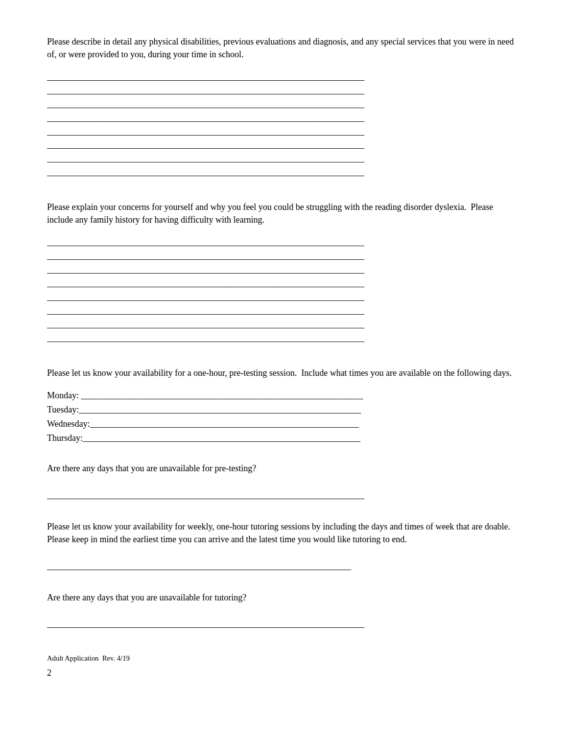Please describe in detail any physical disabilities, previous evaluations and diagnosis, and any special services that you were in need of, or were provided to you, during your time in school.
________________________________________________________________________ ________________________________________________________________________ ________________________________________________________________________ ________________________________________________________________________ ________________________________________________________________________ ________________________________________________________________________ ________________________________________________________________________ ________________________________________________________________________
Please explain your concerns for yourself and why you feel you could be struggling with the reading disorder dyslexia. Please include any family history for having difficulty with learning.
________________________________________________________________________ ________________________________________________________________________ ________________________________________________________________________ ________________________________________________________________________ ________________________________________________________________________ ________________________________________________________________________ ________________________________________________________________________ ________________________________________________________________________
Please let us know your availability for a one-hour, pre-testing session. Include what times you are available on the following days.
Monday: ________________________________________________________________
Tuesday:________________________________________________________________
Wednesday:_____________________________________________________________
Thursday:_______________________________________________________________
Are there any days that you are unavailable for pre-testing?
________________________________________________________________________
Please let us know your availability for weekly, one-hour tutoring sessions by including the days and times of week that are doable. Please keep in mind the earliest time you can arrive and the latest time you would like tutoring to end.
_____________________________________________________________________
Are there any days that you are unavailable for tutoring?
________________________________________________________________________
Adult Application Rev. 4/19
2